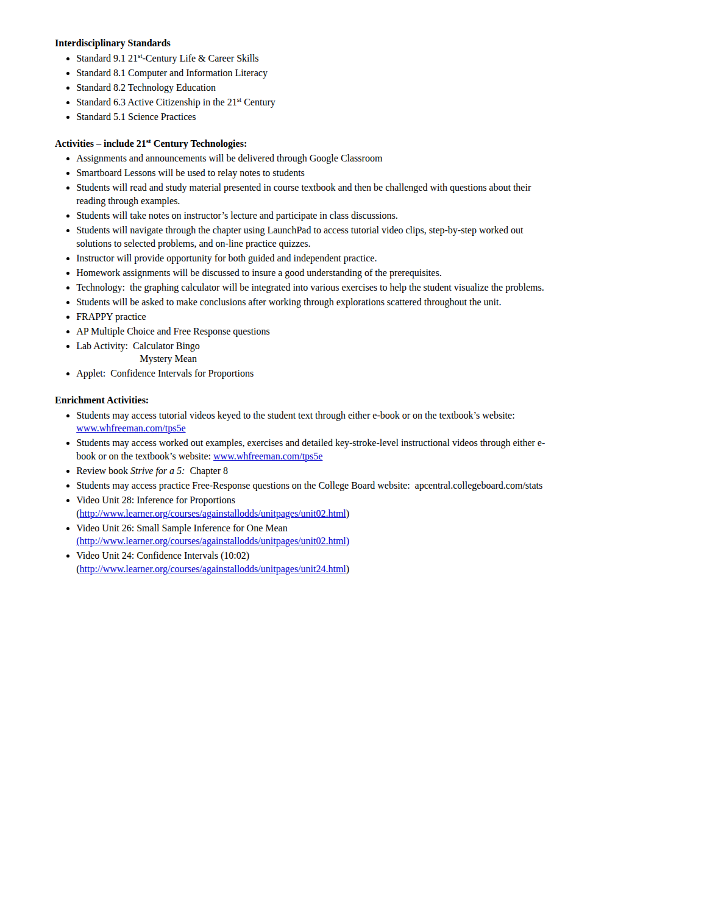Interdisciplinary Standards
Standard 9.1 21st-Century Life & Career Skills
Standard 8.1 Computer and Information Literacy
Standard 8.2 Technology Education
Standard 6.3 Active Citizenship in the 21st Century
Standard 5.1 Science Practices
Activities – include 21st Century Technologies:
Assignments and announcements will be delivered through Google Classroom
Smartboard Lessons will be used to relay notes to students
Students will read and study material presented in course textbook and then be challenged with questions about their reading through examples.
Students will take notes on instructor’s lecture and participate in class discussions.
Students will navigate through the chapter using LaunchPad to access tutorial video clips, step-by-step worked out solutions to selected problems, and on-line practice quizzes.
Instructor will provide opportunity for both guided and independent practice.
Homework assignments will be discussed to insure a good understanding of the prerequisites.
Technology: the graphing calculator will be integrated into various exercises to help the student visualize the problems.
Students will be asked to make conclusions after working through explorations scattered throughout the unit.
FRAPPY practice
AP Multiple Choice and Free Response questions
Lab Activity: Calculator Bingo Mystery Mean
Applet: Confidence Intervals for Proportions
Enrichment Activities:
Students may access tutorial videos keyed to the student text through either e-book or on the textbook’s website: www.whfreeman.com/tps5e
Students may access worked out examples, exercises and detailed key-stroke-level instructional videos through either e-book or on the textbook’s website: www.whfreeman.com/tps5e
Review book Strive for a 5: Chapter 8
Students may access practice Free-Response questions on the College Board website: apcentral.collegeboard.com/stats
Video Unit 28: Inference for Proportions
(http://www.learner.org/courses/againstallodds/unitpages/unit02.html)
Video Unit 26: Small Sample Inference for One Mean
(http://www.learner.org/courses/againstallodds/unitpages/unit02.html)
Video Unit 24: Confidence Intervals (10:02)
(http://www.learner.org/courses/againstallodds/unitpages/unit24.html)